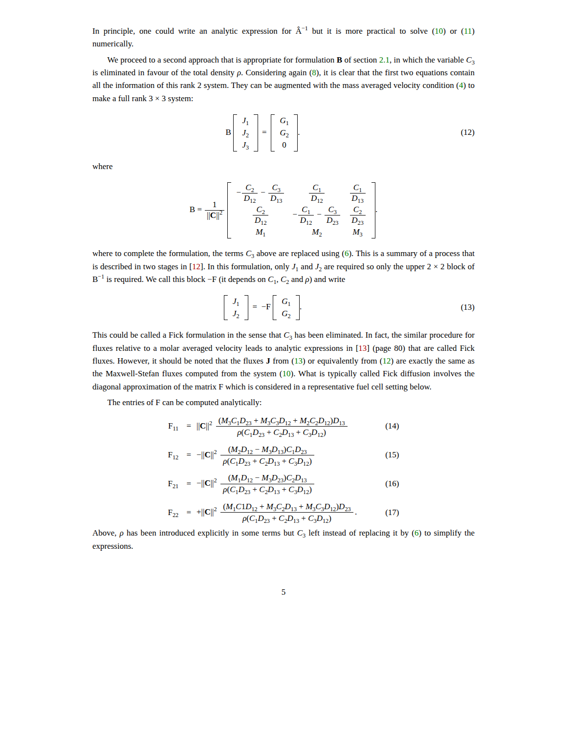In principle, one could write an analytic expression for Â−1 but it is more practical to solve (10) or (11) numerically.
We proceed to a second approach that is appropriate for formulation B of section 2.1, in which the variable C3 is eliminated in favour of the total density ρ. Considering again (8), it is clear that the first two equations contain all the information of this rank 2 system. They can be augmented with the mass averaged velocity condition (4) to make a full rank 3 × 3 system:
B
| J 1 |
| J 2 |
| J 3 |
=
| G 1 |
| G 2 |
| 0 |
.
(12)
where
B = 1||C||2
| − C 2 D 12 − C 3 D 13 | C 1 D 12 | C 1 D 13 |
| C 2 D 12 | − C 1 D 12 − C 3 D 23 | C 2 D 23 |
| M 1 | M 2 | M 3 |
.
where to complete the formulation, the terms C3 above are replaced using (6). This is a summary of a process that is described in two stages in [12]. In this formulation, only J1 and J2 are required so only the upper 2 × 2 block of B−1 is required. We call this block −F (it depends on C1, C2 and ρ) and write
| J 1 |
| J 2 |
= −F
| G 1 |
| G 2 |
.
(13)
This could be called a Fick formulation in the sense that C3 has been eliminated. In fact, the similar procedure for fluxes relative to a molar averaged velocity leads to analytic expressions in [13] (page 80) that are called Fick fluxes. However, it should be noted that the fluxes J from (13) or equivalently from (12) are exactly the same as the Maxwell-Stefan fluxes computed from the system (10). What is typically called Fick diffusion involves the diagonal approximation of the matrix F which is considered in a representative fuel cell setting below.
The entries of F can be computed analytically:
| F 11 | = | // C // 2 ( M 3 C 1 D 23 + M 3 C 3 D 12 + M 2 C 2 D 12 ) D 13 ρ ( C 1 D 23 + C 2 D 13 + C 3 D 12 ) | (14) |
| F 12 | = | −// C // 2 ( M 2 D 12 − M 3 D 13 ) C 1 D 23 ρ ( C 1 D 23 + C 2 D 13 + C 3 D 12 ) | (15) |
| F 21 | = | −// C // 2 ( M 1 D 12 − M 3 D 23 ) C 2 D 13 ρ ( C 1 D 23 + C 2 D 13 + C 3 D 12 ) | (16) |
| F 22 | = | +// C // 2 ( M 1 C 1 D 12 + M 3 C 2 D 13 + M 3 C 3 D 12 ) D 23 ρ ( C 1 D 23 + C 2 D 13 + C 3 D 12 ) . | (17) |
Above, ρ has been introduced explicitly in some terms but C3 left instead of replacing it by (6) to simplify the expressions.
5